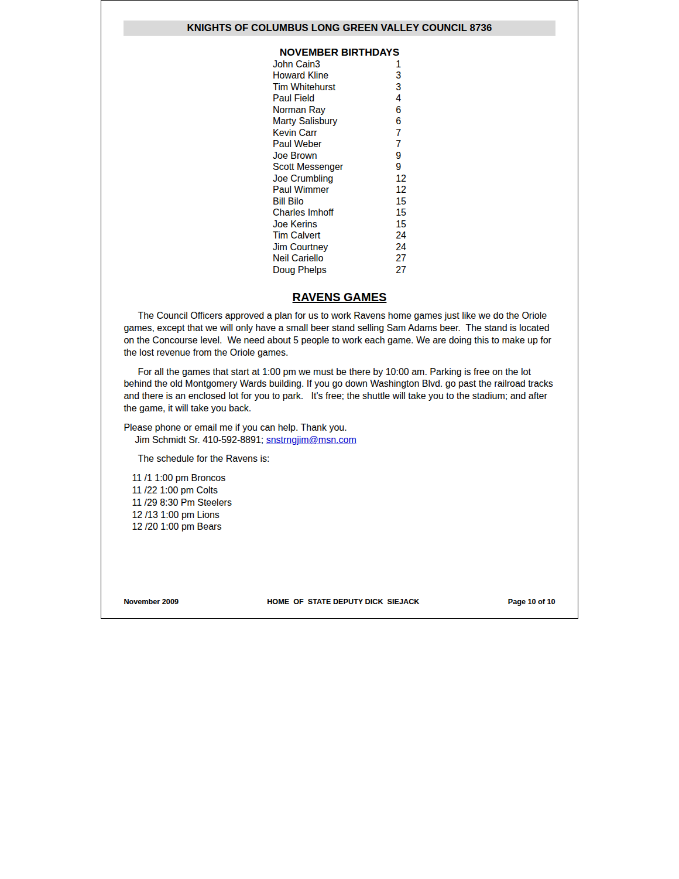KNIGHTS OF COLUMBUS LONG GREEN VALLEY COUNCIL 8736
NOVEMBER BIRTHDAYS
| John Cain3 | 1 |
| Howard Kline | 3 |
| Tim Whitehurst | 3 |
| Paul Field | 4 |
| Norman Ray | 6 |
| Marty Salisbury | 6 |
| Kevin Carr | 7 |
| Paul Weber | 7 |
| Joe Brown | 9 |
| Scott Messenger | 9 |
| Joe Crumbling | 12 |
| Paul Wimmer | 12 |
| Bill Bilo | 15 |
| Charles Imhoff | 15 |
| Joe Kerins | 15 |
| Tim Calvert | 24 |
| Jim Courtney | 24 |
| Neil Cariello | 27 |
| Doug Phelps | 27 |
RAVENS GAMES
The Council Officers approved a plan for us to work Ravens home games just like we do the Oriole games, except that we will only have a small beer stand selling Sam Adams beer. The stand is located on the Concourse level. We need about 5 people to work each game. We are doing this to make up for the lost revenue from the Oriole games.
For all the games that start at 1:00 pm we must be there by 10:00 am. Parking is free on the lot behind the old Montgomery Wards building. If you go down Washington Blvd. go past the railroad tracks and there is an enclosed lot for you to park. It's free; the shuttle will take you to the stadium; and after the game, it will take you back.
Please phone or email me if you can help. Thank you.
Jim Schmidt Sr. 410-592-8891; snstrngjim@msn.com
The schedule for the Ravens is:
11 /1 1:00 pm Broncos
11 /22 1:00 pm Colts
11 /29 8:30 Pm Steelers
12 /13 1:00 pm Lions
12 /20 1:00 pm Bears
November 2009 HOME OF STATE DEPUTY DICK SIEJACK Page 10 of 10